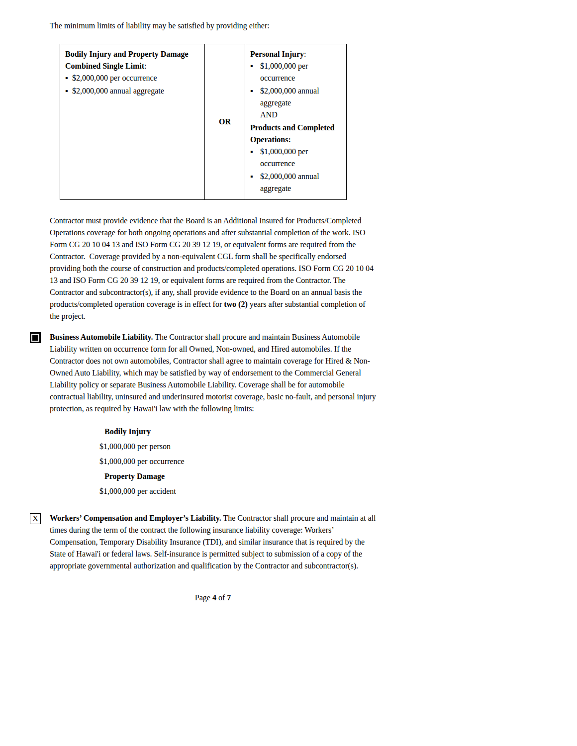The minimum limits of liability may be satisfied by providing either:
| Bodily Injury and Property Damage Combined Single Limit : $2,000,000 per occurrence $2,000,000 annual aggregate | OR | Personal Injury : $1,000,000 per occurrence $2,000,000 annual aggregate AND Products and Completed Operations: $1,000,000 per occurrence $2,000,000 annual aggregate |
Contractor must provide evidence that the Board is an Additional Insured for Products/Completed Operations coverage for both ongoing operations and after substantial completion of the work. ISO Form CG 20 10 04 13 and ISO Form CG 20 39 12 19, or equivalent forms are required from the Contractor. Coverage provided by a non-equivalent CGL form shall be specifically endorsed providing both the course of construction and products/completed operations. ISO Form CG 20 10 04 13 and ISO Form CG 20 39 12 19, or equivalent forms are required from the Contractor. The Contractor and subcontractor(s), if any, shall provide evidence to the Board on an annual basis the products/completed operation coverage is in effect for two (2) years after substantial completion of the project.
Business Automobile Liability. The Contractor shall procure and maintain Business Automobile Liability written on occurrence form for all Owned, Non-owned, and Hired automobiles. If the Contractor does not own automobiles, Contractor shall agree to maintain coverage for Hired & Non-Owned Auto Liability, which may be satisfied by way of endorsement to the Commercial General Liability policy or separate Business Automobile Liability. Coverage shall be for automobile contractual liability, uninsured and underinsured motorist coverage, basic no-fault, and personal injury protection, as required by Hawai'i law with the following limits:
Bodily Injury
$1,000,000 per person
$1,000,000 per occurrence
Property Damage
$1,000,000 per accident
X
Workers’ Compensation and Employer’s Liability. The Contractor shall procure and maintain at all times during the term of the contract the following insurance liability coverage: Workers’ Compensation, Temporary Disability Insurance (TDI), and similar insurance that is required by the State of Hawai'i or federal laws. Self-insurance is permitted subject to submission of a copy of the appropriate governmental authorization and qualification by the Contractor and subcontractor(s).
Page 4 of 7